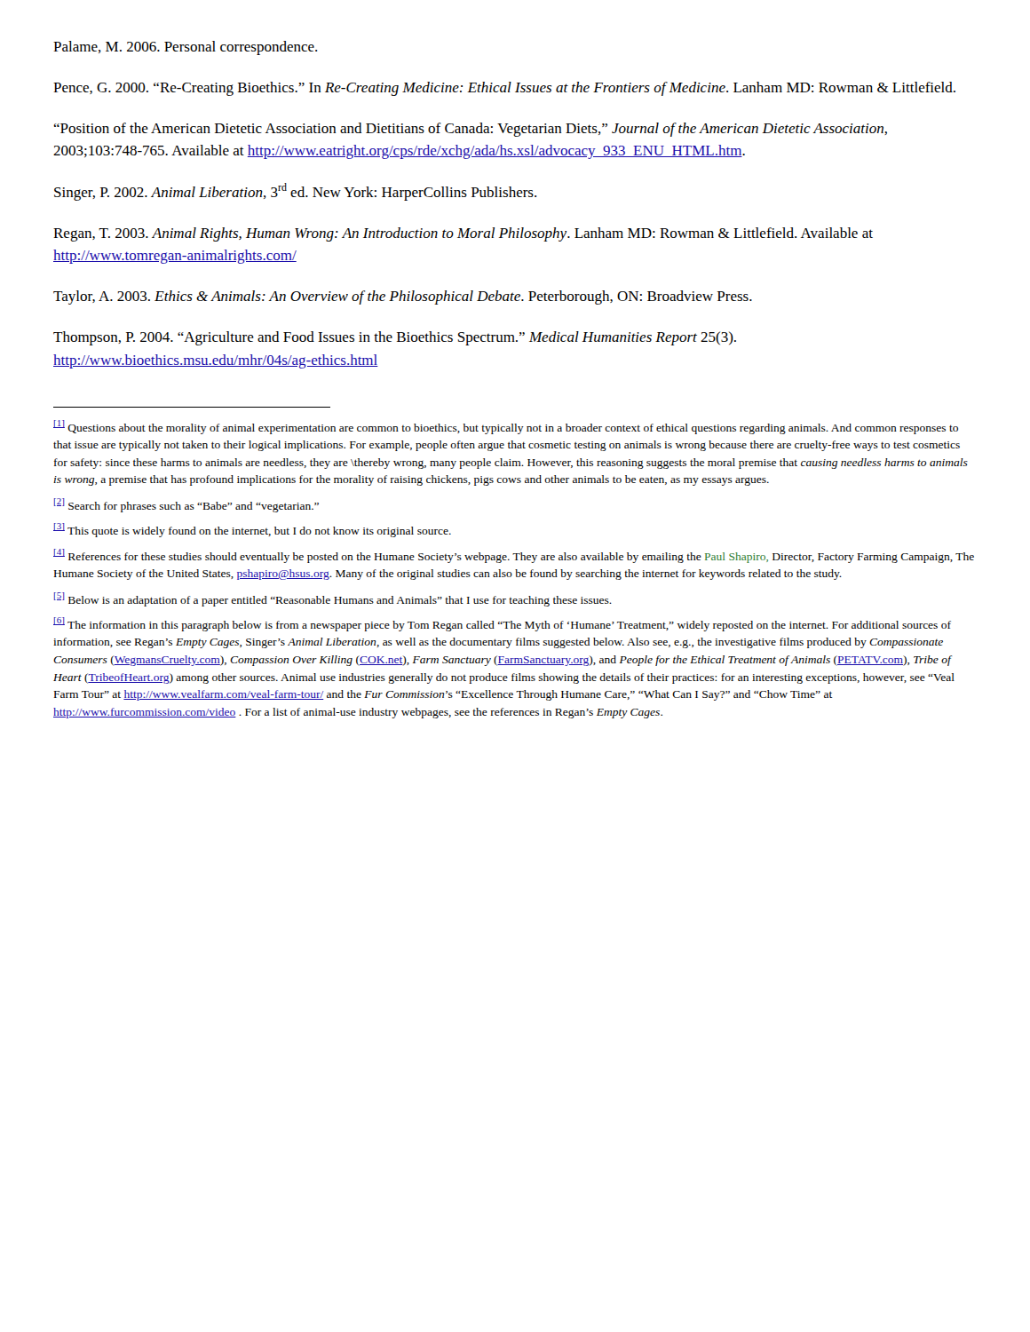Palame, M. 2006. Personal correspondence.
Pence, G. 2000. “Re-Creating Bioethics.” In Re-Creating Medicine: Ethical Issues at the Frontiers of Medicine. Lanham MD: Rowman & Littlefield.
“Position of the American Dietetic Association and Dietitians of Canada: Vegetarian Diets,” Journal of the American Dietetic Association, 2003;103:748-765. Available at http://www.eatright.org/cps/rde/xchg/ada/hs.xsl/advocacy_933_ENU_HTML.htm.
Singer, P. 2002. Animal Liberation, 3rd ed. New York: HarperCollins Publishers.
Regan, T. 2003. Animal Rights, Human Wrong: An Introduction to Moral Philosophy. Lanham MD: Rowman & Littlefield. Available at http://www.tomregan-animalrights.com/
Taylor, A. 2003. Ethics & Animals: An Overview of the Philosophical Debate. Peterborough, ON: Broadview Press.
Thompson, P. 2004. “Agriculture and Food Issues in the Bioethics Spectrum.” Medical Humanities Report 25(3). http://www.bioethics.msu.edu/mhr/04s/ag-ethics.html
[1] Questions about the morality of animal experimentation are common to bioethics, but typically not in a broader context of ethical questions regarding animals. And common responses to that issue are typically not taken to their logical implications. For example, people often argue that cosmetic testing on animals is wrong because there are cruelty-free ways to test cosmetics for safety: since these harms to animals are needless, they are \thereby wrong, many people claim. However, this reasoning suggests the moral premise that causing needless harms to animals is wrong, a premise that has profound implications for the morality of raising chickens, pigs cows and other animals to be eaten, as my essays argues.
[2] Search for phrases such as “Babe” and “vegetarian.”
[3] This quote is widely found on the internet, but I do not know its original source.
[4] References for these studies should eventually be posted on the Humane Society’s webpage. They are also available by emailing the Paul Shapiro, Director, Factory Farming Campaign, The Humane Society of the United States, pshapiro@hsus.org. Many of the original studies can also be found by searching the internet for keywords related to the study.
[5] Below is an adaptation of a paper entitled “Reasonable Humans and Animals” that I use for teaching these issues.
[6] The information in this paragraph below is from a newspaper piece by Tom Regan called “The Myth of ‘Humane’ Treatment,” widely reposted on the internet. For additional sources of information, see Regan’s Empty Cages, Singer’s Animal Liberation, as well as the documentary films suggested below. Also see, e.g., the investigative films produced by Compassionate Consumers (WegmansCruelty.com), Compassion Over Killing (COK.net), Farm Sanctuary (FarmSanctuary.org), and People for the Ethical Treatment of Animals (PETATV.com), Tribe of Heart (TribeofHeart.org) among other sources. Animal use industries generally do not produce films showing the details of their practices: for an interesting exceptions, however, see “Veal Farm Tour” at http://www.vealfarm.com/veal-farm-tour/ and the Fur Commission’s “Excellence Through Humane Care,” “What Can I Say?” and “Chow Time” at http://www.furcommission.com/video . For a list of animal-use industry webpages, see the references in Regan’s Empty Cages.